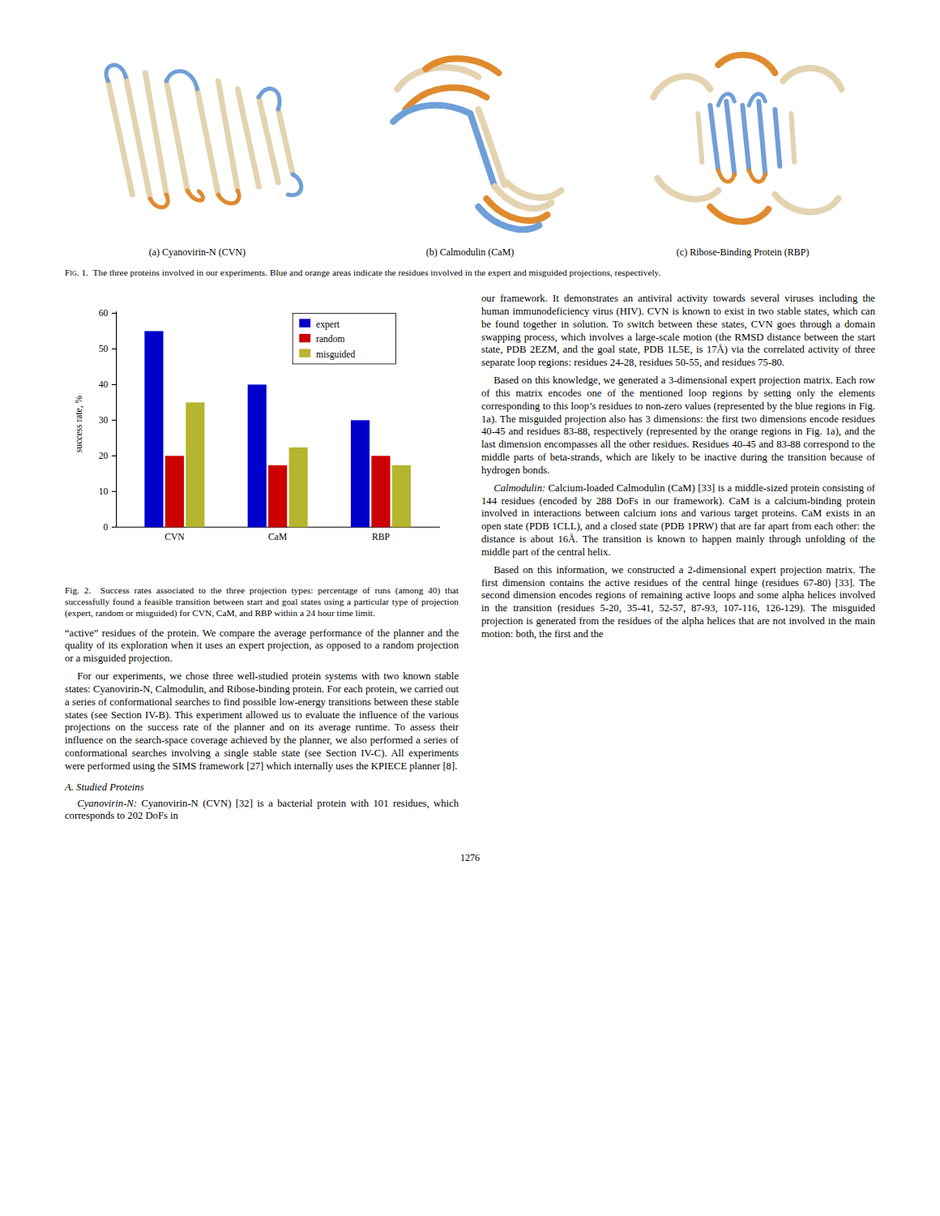(a) Cyanovirin-N (CVN)
(b) Calmodulin (CaM)
(c) Ribose-Binding Protein (RBP)
Fig. 1. The three proteins involved in our experiments. Blue and orange areas indicate the residues involved in the expert and misguided projections, respectively.
0 10 20 30 40 50 60 success rate, % expert random misguided CVN CaM RBP
Fig. 2. Success rates associated to the three projection types: percentage of runs (among 40) that successfully found a feasible transition between start and goal states using a particular type of projection (expert, random or misguided) for CVN, CaM, and RBP within a 24 hour time limit.
“active” residues of the protein. We compare the average performance of the planner and the quality of its exploration when it uses an expert projection, as opposed to a random projection or a misguided projection.
For our experiments, we chose three well-studied protein systems with two known stable states: Cyanovirin-N, Calmodulin, and Ribose-binding protein. For each protein, we carried out a series of conformational searches to find possible low-energy transitions between these stable states (see Section IV-B). This experiment allowed us to evaluate the influence of the various projections on the success rate of the planner and on its average runtime. To assess their influence on the search-space coverage achieved by the planner, we also performed a series of conformational searches involving a single stable state (see Section IV-C). All experiments were performed using the SIMS framework [27] which internally uses the KPIECE planner [8].
A. Studied Proteins
Cyanovirin-N: Cyanovirin-N (CVN) [32] is a bacterial protein with 101 residues, which corresponds to 202 DoFs in
our framework. It demonstrates an antiviral activity towards several viruses including the human immunodeficiency virus (HIV). CVN is known to exist in two stable states, which can be found together in solution. To switch between these states, CVN goes through a domain swapping process, which involves a large-scale motion (the RMSD distance between the start state, PDB 2EZM, and the goal state, PDB 1L5E, is 17Å) via the correlated activity of three separate loop regions: residues 24-28, residues 50-55, and residues 75-80.
Based on this knowledge, we generated a 3-dimensional expert projection matrix. Each row of this matrix encodes one of the mentioned loop regions by setting only the elements corresponding to this loop’s residues to non-zero values (represented by the blue regions in Fig. 1a). The misguided projection also has 3 dimensions: the first two dimensions encode residues 40-45 and residues 83-88, respectively (represented by the orange regions in Fig. 1a), and the last dimension encompasses all the other residues. Residues 40-45 and 83-88 correspond to the middle parts of beta-strands, which are likely to be inactive during the transition because of hydrogen bonds.
Calmodulin: Calcium-loaded Calmodulin (CaM) [33] is a middle-sized protein consisting of 144 residues (encoded by 288 DoFs in our framework). CaM is a calcium-binding protein involved in interactions between calcium ions and various target proteins. CaM exists in an open state (PDB 1CLL), and a closed state (PDB 1PRW) that are far apart from each other: the distance is about 16Å. The transition is known to happen mainly through unfolding of the middle part of the central helix.
Based on this information, we constructed a 2-dimensional expert projection matrix. The first dimension contains the active residues of the central hinge (residues 67-80) [33]. The second dimension encodes regions of remaining active loops and some alpha helices involved in the transition (residues 5-20, 35-41, 52-57, 87-93, 107-116, 126-129). The misguided projection is generated from the residues of the alpha helices that are not involved in the main motion: both, the first and the
1276